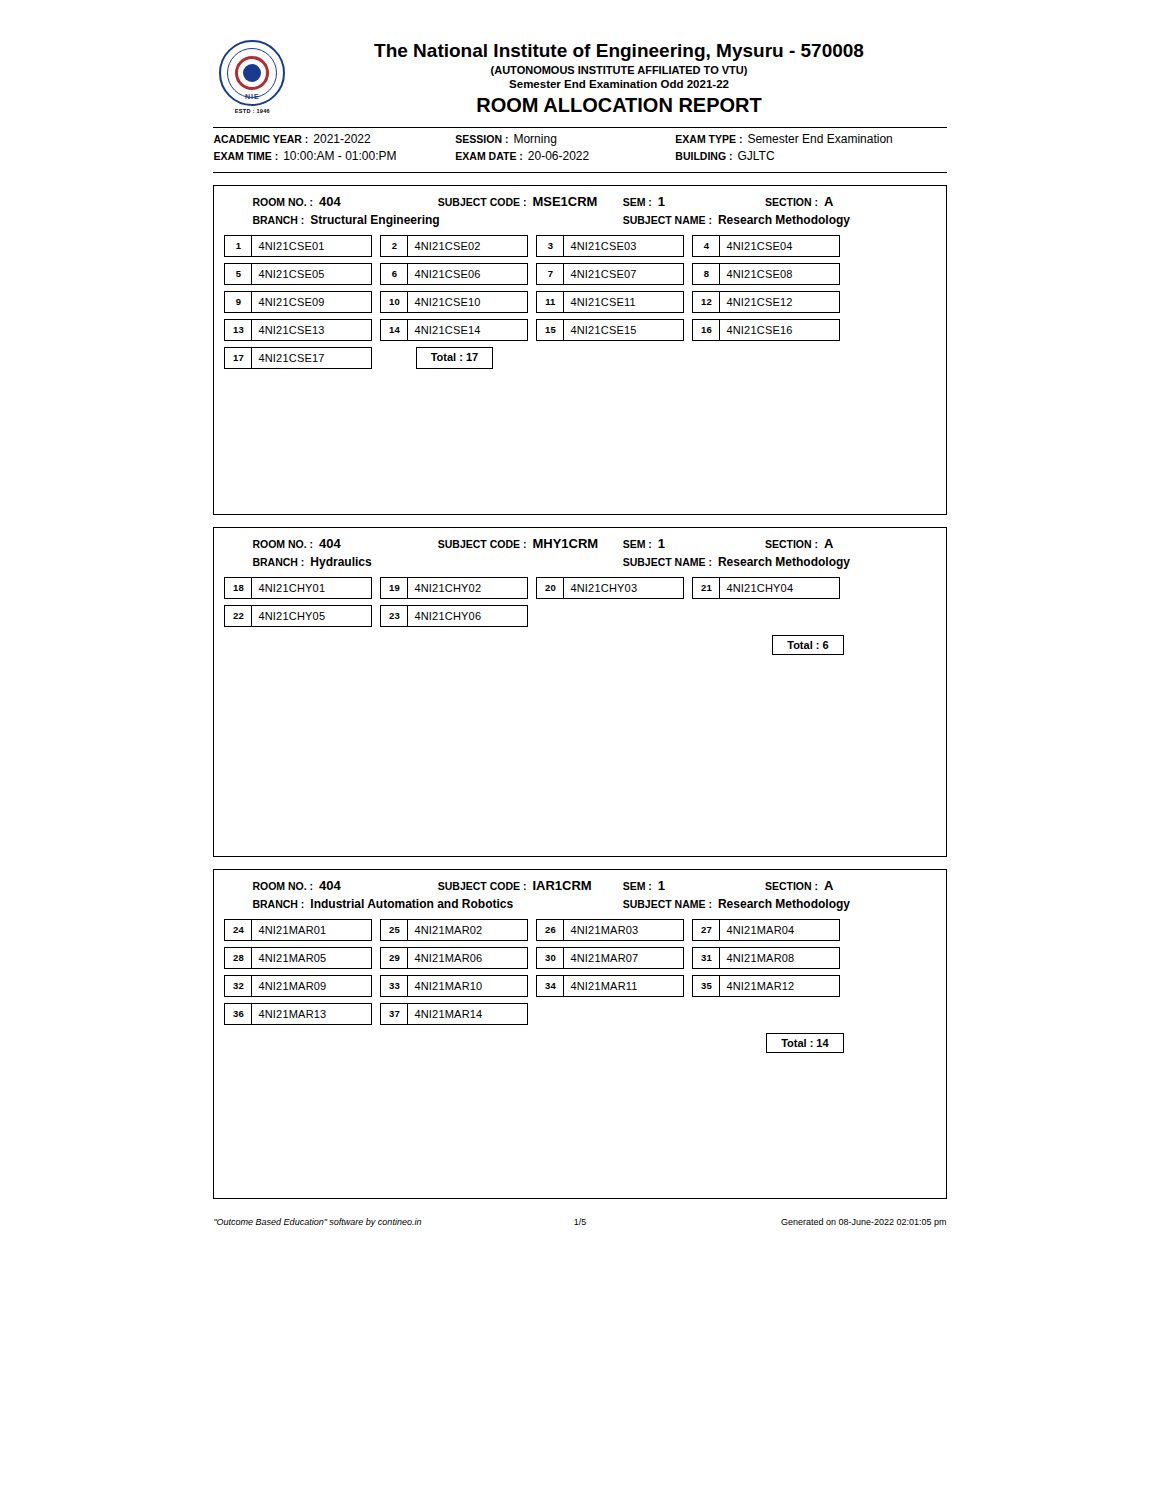NIE
ESTD : 1946
The National Institute of Engineering, Mysuru - 570008
(AUTONOMOUS INSTITUTE AFFILIATED TO VTU)
Semester End Examination Odd 2021-22
ROOM ALLOCATION REPORT
ACADEMIC YEAR : 2021-2022
SESSION : Morning
EXAM TYPE : Semester End Examination
EXAM TIME : 10:00:AM - 01:00:PM
EXAM DATE : 20-06-2022
BUILDING : GJLTC
ROOM NO. : 404
SUBJECT CODE : MSE1CRM
SEM : 1
SECTION : A
BRANCH : Structural Engineering
SUBJECT NAME : Research Methodology
1
4NI21CSE01
2
4NI21CSE02
3
4NI21CSE03
4
4NI21CSE04
5
4NI21CSE05
6
4NI21CSE06
7
4NI21CSE07
8
4NI21CSE08
9
4NI21CSE09
10
4NI21CSE10
11
4NI21CSE11
12
4NI21CSE12
13
4NI21CSE13
14
4NI21CSE14
15
4NI21CSE15
16
4NI21CSE16
17
4NI21CSE17
Total : 17
ROOM NO. : 404
SUBJECT CODE : MHY1CRM
SEM : 1
SECTION : A
BRANCH : Hydraulics
SUBJECT NAME : Research Methodology
18
4NI21CHY01
19
4NI21CHY02
20
4NI21CHY03
21
4NI21CHY04
22
4NI21CHY05
23
4NI21CHY06
Total : 6
ROOM NO. : 404
SUBJECT CODE : IAR1CRM
SEM : 1
SECTION : A
BRANCH : Industrial Automation and Robotics
SUBJECT NAME : Research Methodology
24
4NI21MAR01
25
4NI21MAR02
26
4NI21MAR03
27
4NI21MAR04
28
4NI21MAR05
29
4NI21MAR06
30
4NI21MAR07
31
4NI21MAR08
32
4NI21MAR09
33
4NI21MAR10
34
4NI21MAR11
35
4NI21MAR12
36
4NI21MAR13
37
4NI21MAR14
Total : 14
"Outcome Based Education" software by contineo.in
1/5
Generated on 08-June-2022 02:01:05 pm